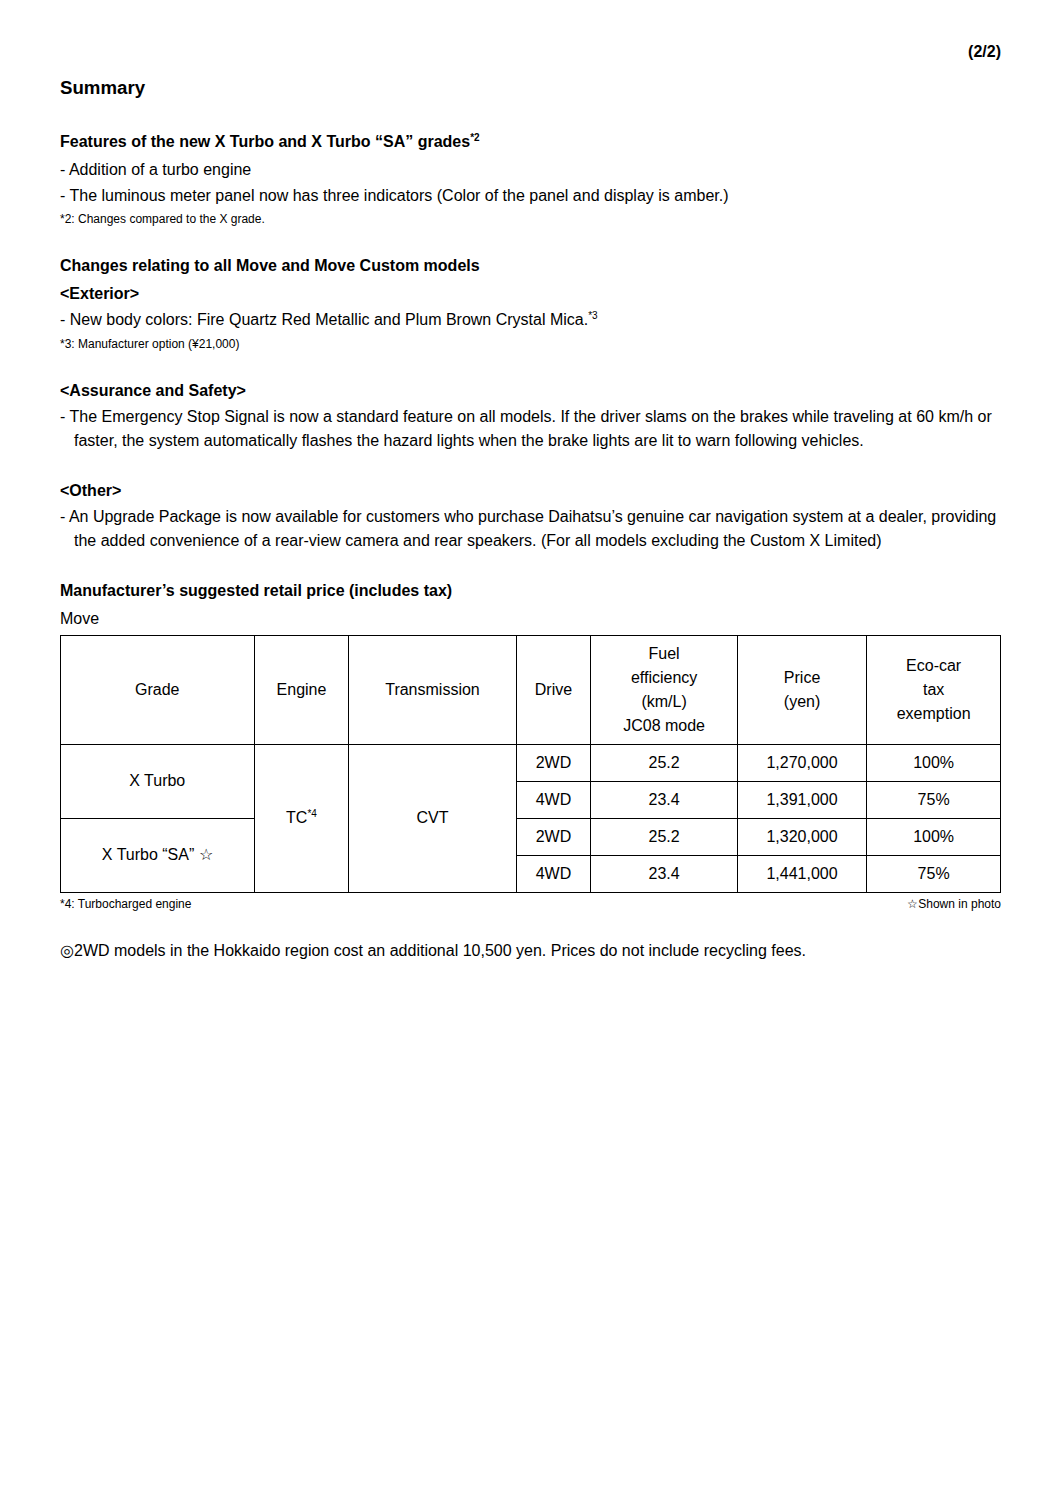(2/2)
Summary
Features of the new X Turbo and X Turbo “SA” grades*2
- Addition of a turbo engine
- The luminous meter panel now has three indicators (Color of the panel and display is amber.)
*2: Changes compared to the X grade.
Changes relating to all Move and Move Custom models
<Exterior>
- New body colors: Fire Quartz Red Metallic and Plum Brown Crystal Mica.*3
*3: Manufacturer option (¥21,000)
<Assurance and Safety>
- The Emergency Stop Signal is now a standard feature on all models. If the driver slams on the brakes while traveling at 60 km/h or faster, the system automatically flashes the hazard lights when the brake lights are lit to warn following vehicles.
<Other>
- An Upgrade Package is now available for customers who purchase Daihatsu’s genuine car navigation system at a dealer, providing the added convenience of a rear-view camera and rear speakers. (For all models excluding the Custom X Limited)
Manufacturer’s suggested retail price (includes tax)
Move
| Grade | Engine | Transmission | Drive | Fuel efficiency (km/L) JC08 mode | Price (yen) | Eco-car tax exemption |
| --- | --- | --- | --- | --- | --- | --- |
| X Turbo | TC *4 | CVT | 2WD | 25.2 | 1,270,000 | 100% |
| 4WD | 23.4 | 1,391,000 | 75% |
| X Turbo “SA” ☆ | 2WD | 25.2 | 1,320,000 | 100% |
| 4WD | 23.4 | 1,441,000 | 75% |
*4: Turbocharged engine ☆Shown in photo
◎2WD models in the Hokkaido region cost an additional 10,500 yen. Prices do not include recycling fees.